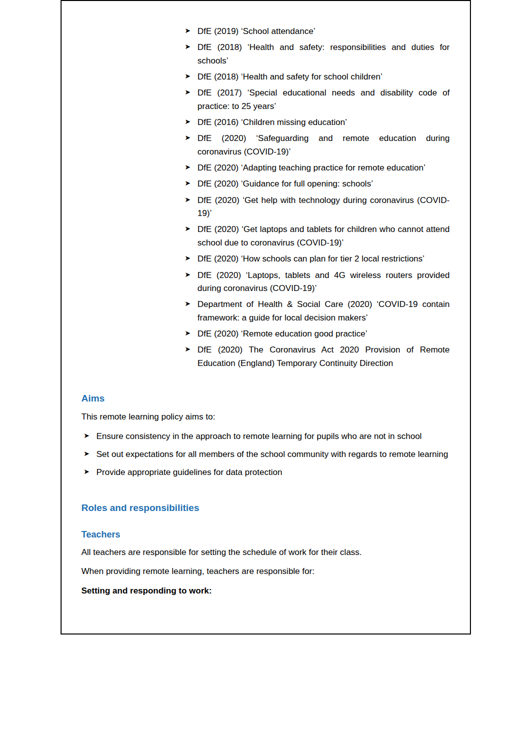DfE (2019) ‘School attendance’
DfE (2018) ‘Health and safety: responsibilities and duties for schools’
DfE (2018) ‘Health and safety for school children’
DfE (2017) ‘Special educational needs and disability code of practice: to 25 years’
DfE (2016) ‘Children missing education’
DfE (2020) ‘Safeguarding and remote education during coronavirus (COVID-19)’
DfE (2020) ‘Adapting teaching practice for remote education’
DfE (2020) ‘Guidance for full opening: schools’
DfE (2020) ‘Get help with technology during coronavirus (COVID-19)’
DfE (2020) ‘Get laptops and tablets for children who cannot attend school due to coronavirus (COVID-19)’
DfE (2020) ‘How schools can plan for tier 2 local restrictions’
DfE (2020) ‘Laptops, tablets and 4G wireless routers provided during coronavirus (COVID-19)’
Department of Health & Social Care (2020) ‘COVID-19 contain framework: a guide for local decision makers’
DfE (2020) ‘Remote education good practice’
DfE (2020) The Coronavirus Act 2020 Provision of Remote Education (England) Temporary Continuity Direction
Aims
This remote learning policy aims to:
Ensure consistency in the approach to remote learning for pupils who are not in school
Set out expectations for all members of the school community with regards to remote learning
Provide appropriate guidelines for data protection
Roles and responsibilities
Teachers
All teachers are responsible for setting the schedule of work for their class.
When providing remote learning, teachers are responsible for:
Setting and responding to work: